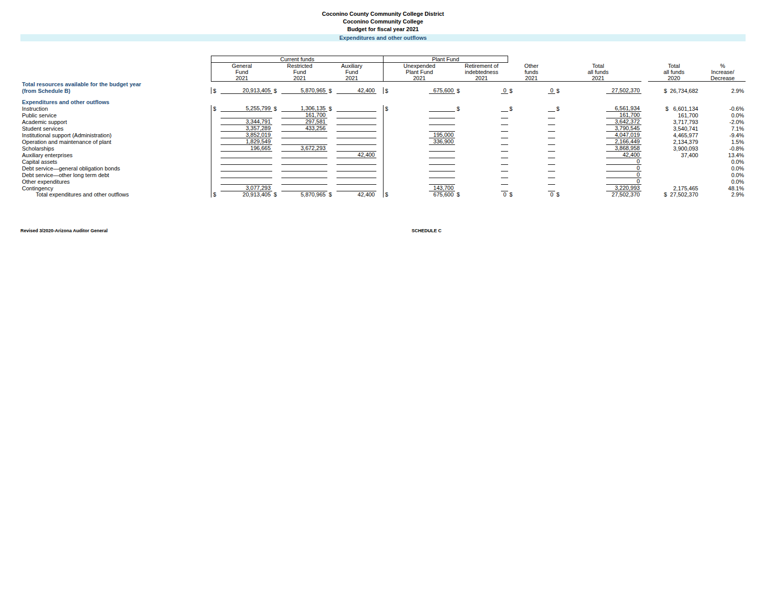Coconino County Community College District
Coconino Community College
Budget for fiscal year 2021
Expenditures and other outflows
| | Current funds | Plant Fund | | | | |
| | General | Restricted | Auxiliary | | Unexpended | Retirement of | Other | Total | | Total | % |
| | Fund | Fund | Fund | | Plant Fund | indebtedness | funds | all funds | | all funds | Increase/ |
| | 2021 | 2021 | 2021 | | 2021 | 2021 | 2021 | 2021 | | 2020 | Decrease |
| Total resources available for the budget year | |
| (from Schedule B) | $ | 20,913,405 | $ | 5,870,965 | $ | 42,400 | | $ | 675,600 | $ | 0 | $ | 0 | $ | 27,502,370 | | $ 26,734,682 | 2.9% |
| Expenditures and other outflows | |
| Instruction | $ | 5,255,799 | $ | 1,306,135 | $ | | | $ | | $ | | $ | | $ | 6,561,934 | | $ 6,601,134 | -0.6% |
| Public service | | | | 161,700 | | | | | | | | | | | 161,700 | | 161,700 | 0.0% |
| Academic support | | 3,344,791 | | 297,581 | | | | | | | | | | | 3,642,372 | | 3,717,793 | -2.0% |
| Student services | | 3,357,289 | | 433,256 | | | | | | | | | | | 3,790,545 | | 3,540,741 | 7.1% |
| Institutional support (Administration) | | 3,852,019 | | | | | | | 195,000 | | | | | | 4,047,019 | | 4,465,977 | -9.4% |
| Operation and maintenance of plant | | 1,829,549 | | | | | | | 336,900 | | | | | | 2,166,449 | | 2,134,379 | 1.5% |
| Scholarships | | 196,665 | | 3,672,293 | | | | | | | | | | | 3,868,958 | | 3,900,093 | -0.8% |
| Auxiliary enterprises | | | | | | 42,400 | | | | | | | | | 42,400 | | 37,400 | 13.4% |
| Capital assets | | | | | | | | | | | | | | | 0 | | | 0.0% |
| Debt service—general obligation bonds | | | | | | | | | | | | | | | 0 | | | 0.0% |
| Debt service—other long term debt | | | | | | | | | | | | | | | 0 | | | 0.0% |
| Other expenditures | | | | | | | | | | | | | | | 0 | | | 0.0% |
| Contingency | | 3,077,293 | | | | | | | 143,700 | | | | | | 3,220,993 | | 2,175,465 | 48.1% |
| Total expenditures and other outflows | $ | 20,913,405 | $ | 5,870,965 | $ | 42,400 | | $ | 675,600 | $ | 0 | $ | 0 | $ | 27,502,370 | | $ 27,502,370 | 2.9% |
Revised 3/2020-Arizona Auditor General
SCHEDULE C